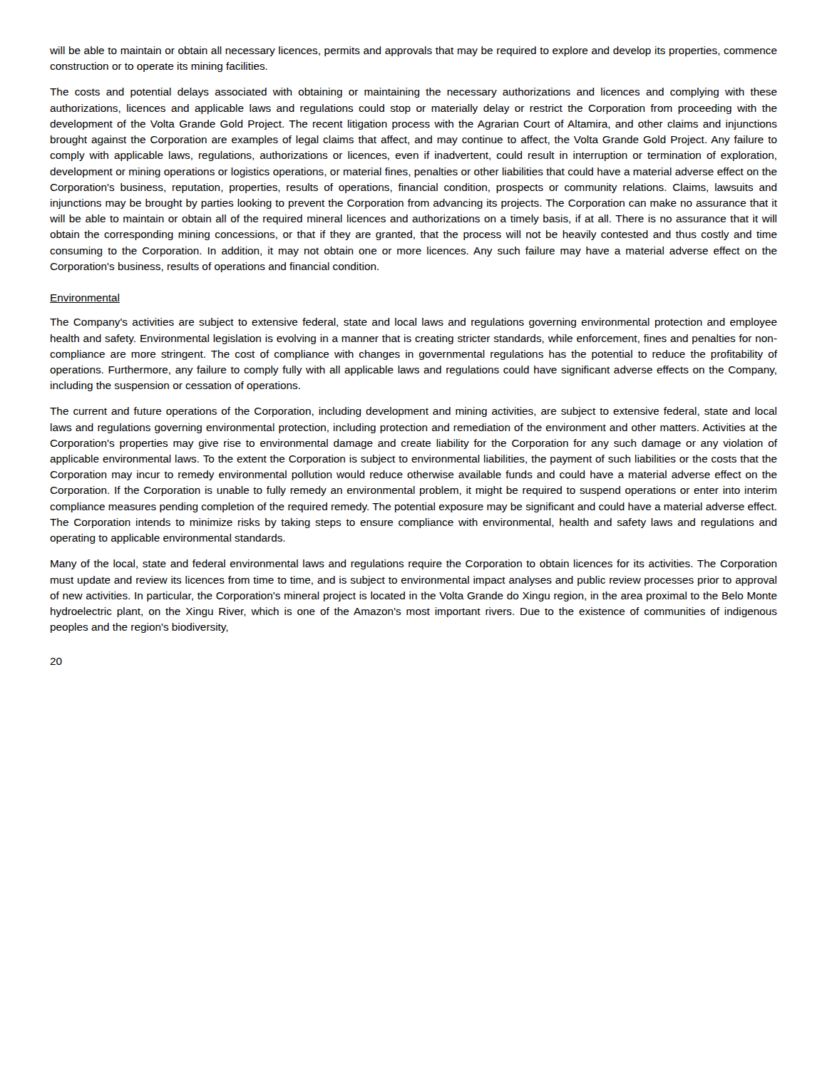will be able to maintain or obtain all necessary licences, permits and approvals that may be required to explore and develop its properties, commence construction or to operate its mining facilities.
The costs and potential delays associated with obtaining or maintaining the necessary authorizations and licences and complying with these authorizations, licences and applicable laws and regulations could stop or materially delay or restrict the Corporation from proceeding with the development of the Volta Grande Gold Project. The recent litigation process with the Agrarian Court of Altamira, and other claims and injunctions brought against the Corporation are examples of legal claims that affect, and may continue to affect, the Volta Grande Gold Project. Any failure to comply with applicable laws, regulations, authorizations or licences, even if inadvertent, could result in interruption or termination of exploration, development or mining operations or logistics operations, or material fines, penalties or other liabilities that could have a material adverse effect on the Corporation's business, reputation, properties, results of operations, financial condition, prospects or community relations. Claims, lawsuits and injunctions may be brought by parties looking to prevent the Corporation from advancing its projects. The Corporation can make no assurance that it will be able to maintain or obtain all of the required mineral licences and authorizations on a timely basis, if at all. There is no assurance that it will obtain the corresponding mining concessions, or that if they are granted, that the process will not be heavily contested and thus costly and time consuming to the Corporation. In addition, it may not obtain one or more licences. Any such failure may have a material adverse effect on the Corporation's business, results of operations and financial condition.
Environmental
The Company's activities are subject to extensive federal, state and local laws and regulations governing environmental protection and employee health and safety. Environmental legislation is evolving in a manner that is creating stricter standards, while enforcement, fines and penalties for non-compliance are more stringent. The cost of compliance with changes in governmental regulations has the potential to reduce the profitability of operations. Furthermore, any failure to comply fully with all applicable laws and regulations could have significant adverse effects on the Company, including the suspension or cessation of operations.
The current and future operations of the Corporation, including development and mining activities, are subject to extensive federal, state and local laws and regulations governing environmental protection, including protection and remediation of the environment and other matters. Activities at the Corporation's properties may give rise to environmental damage and create liability for the Corporation for any such damage or any violation of applicable environmental laws. To the extent the Corporation is subject to environmental liabilities, the payment of such liabilities or the costs that the Corporation may incur to remedy environmental pollution would reduce otherwise available funds and could have a material adverse effect on the Corporation. If the Corporation is unable to fully remedy an environmental problem, it might be required to suspend operations or enter into interim compliance measures pending completion of the required remedy. The potential exposure may be significant and could have a material adverse effect. The Corporation intends to minimize risks by taking steps to ensure compliance with environmental, health and safety laws and regulations and operating to applicable environmental standards.
Many of the local, state and federal environmental laws and regulations require the Corporation to obtain licences for its activities. The Corporation must update and review its licences from time to time, and is subject to environmental impact analyses and public review processes prior to approval of new activities. In particular, the Corporation's mineral project is located in the Volta Grande do Xingu region, in the area proximal to the Belo Monte hydroelectric plant, on the Xingu River, which is one of the Amazon's most important rivers. Due to the existence of communities of indigenous peoples and the region's biodiversity,
20